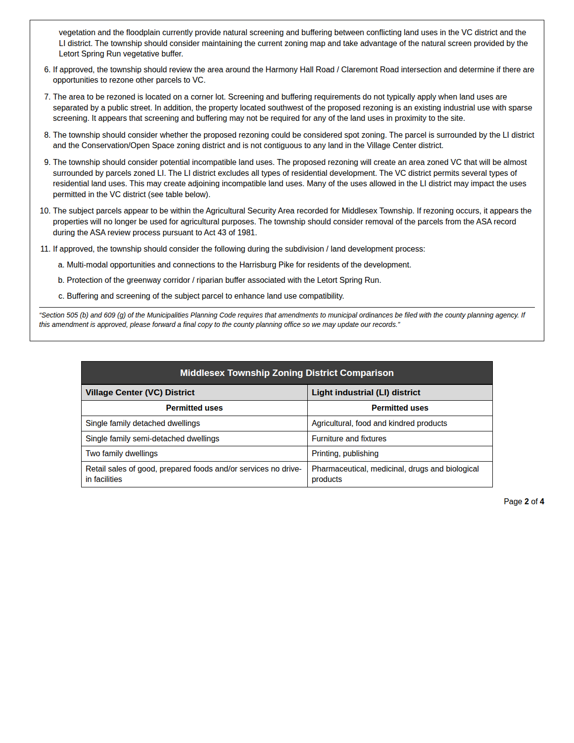vegetation and the floodplain currently provide natural screening and buffering between conflicting land uses in the VC district and the LI district. The township should consider maintaining the current zoning map and take advantage of the natural screen provided by the Letort Spring Run vegetative buffer.
If approved, the township should review the area around the Harmony Hall Road / Claremont Road intersection and determine if there are opportunities to rezone other parcels to VC.
The area to be rezoned is located on a corner lot. Screening and buffering requirements do not typically apply when land uses are separated by a public street. In addition, the property located southwest of the proposed rezoning is an existing industrial use with sparse screening. It appears that screening and buffering may not be required for any of the land uses in proximity to the site.
The township should consider whether the proposed rezoning could be considered spot zoning. The parcel is surrounded by the LI district and the Conservation/Open Space zoning district and is not contiguous to any land in the Village Center district.
The township should consider potential incompatible land uses. The proposed rezoning will create an area zoned VC that will be almost surrounded by parcels zoned LI. The LI district excludes all types of residential development. The VC district permits several types of residential land uses. This may create adjoining incompatible land uses. Many of the uses allowed in the LI district may impact the uses permitted in the VC district (see table below).
The subject parcels appear to be within the Agricultural Security Area recorded for Middlesex Township. If rezoning occurs, it appears the properties will no longer be used for agricultural purposes. The township should consider removal of the parcels from the ASA record during the ASA review process pursuant to Act 43 of 1981.
If approved, the township should consider the following during the subdivision / land development process:
Multi-modal opportunities and connections to the Harrisburg Pike for residents of the development.
Protection of the greenway corridor / riparian buffer associated with the Letort Spring Run.
Buffering and screening of the subject parcel to enhance land use compatibility.
“Section 505 (b) and 609 (g) of the Municipalities Planning Code requires that amendments to municipal ordinances be filed with the county planning agency. If this amendment is approved, please forward a final copy to the county planning office so we may update our records.”
Middlesex Township Zoning District Comparison
| Village Center (VC) District | Light industrial (LI) district |
| --- | --- |
| Permitted uses | Permitted uses |
| Single family detached dwellings | Agricultural, food and kindred products |
| Single family semi-detached dwellings | Furniture and fixtures |
| Two family dwellings | Printing, publishing |
| Retail sales of good, prepared foods and/or services no drive-in facilities | Pharmaceutical, medicinal, drugs and biological products |
Page 2 of 4